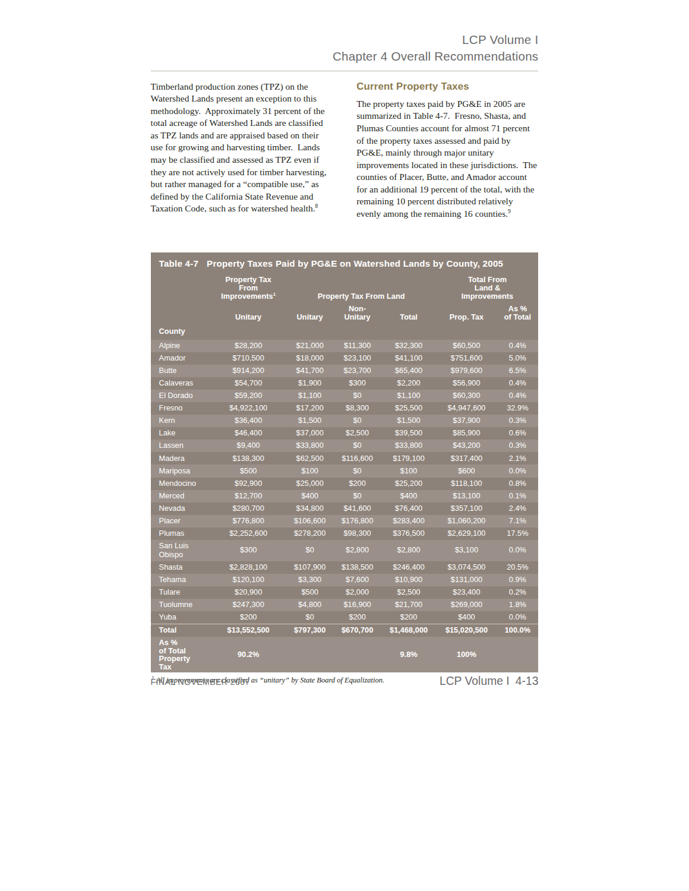LCP Volume I
Chapter 4 Overall Recommendations
Timberland production zones (TPZ) on the Watershed Lands present an exception to this methodology. Approximately 31 percent of the total acreage of Watershed Lands are classified as TPZ lands and are appraised based on their use for growing and harvesting timber. Lands may be classified and assessed as TPZ even if they are not actively used for timber harvesting, but rather managed for a “compatible use,” as defined by the California State Revenue and Taxation Code, such as for watershed health.8
Current Property Taxes
The property taxes paid by PG&E in 2005 are summarized in Table 4-7. Fresno, Shasta, and Plumas Counties account for almost 71 percent of the property taxes assessed and paid by PG&E, mainly through major unitary improvements located in these jurisdictions. The counties of Placer, Butte, and Amador account for an additional 19 percent of the total, with the remaining 10 percent distributed relatively evenly among the remaining 16 counties.9
Table 4-7 Property Taxes Paid by PG&E on Watershed Lands by County, 2005
| | Property Tax From Improvements 1 | Property Tax From Land | Total From Land & Improvements |
| --- | --- | --- | --- |
| Unitary | Unitary | Non- Unitary | Total | Prop. Tax | As % of Total |
| County | |
| Alpine | $28,200 | $21,000 | $11,300 | $32,300 | $60,500 | 0.4% |
| Amador | $710,500 | $18,000 | $23,100 | $41,100 | $751,600 | 5.0% |
| Butte | $914,200 | $41,700 | $23,700 | $65,400 | $979,600 | 6.5% |
| Calaveras | $54,700 | $1,900 | $300 | $2,200 | $56,900 | 0.4% |
| El Dorado | $59,200 | $1,100 | $0 | $1,100 | $60,300 | 0.4% |
| Fresno | $4,922,100 | $17,200 | $8,300 | $25,500 | $4,947,600 | 32.9% |
| Kern | $36,400 | $1,500 | $0 | $1,500 | $37,900 | 0.3% |
| Lake | $46,400 | $37,000 | $2,500 | $39,500 | $85,900 | 0.6% |
| Lassen | $9,400 | $33,800 | $0 | $33,800 | $43,200 | 0.3% |
| Madera | $138,300 | $62,500 | $116,600 | $179,100 | $317,400 | 2.1% |
| Mariposa | $500 | $100 | $0 | $100 | $600 | 0.0% |
| Mendocino | $92,900 | $25,000 | $200 | $25,200 | $118,100 | 0.8% |
| Merced | $12,700 | $400 | $0 | $400 | $13,100 | 0.1% |
| Nevada | $280,700 | $34,800 | $41,600 | $76,400 | $357,100 | 2.4% |
| Placer | $776,800 | $106,600 | $176,800 | $283,400 | $1,060,200 | 7.1% |
| Plumas | $2,252,600 | $278,200 | $98,300 | $376,500 | $2,629,100 | 17.5% |
| San Luis Obispo | $300 | $0 | $2,800 | $2,800 | $3,100 | 0.0% |
| Shasta | $2,828,100 | $107,900 | $138,500 | $246,400 | $3,074,500 | 20.5% |
| Tehama | $120,100 | $3,300 | $7,600 | $10,900 | $131,000 | 0.9% |
| Tulare | $20,900 | $500 | $2,000 | $2,500 | $23,400 | 0.2% |
| Tuolumne | $247,300 | $4,800 | $16,900 | $21,700 | $269,000 | 1.8% |
| Yuba | $200 | $0 | $200 | $200 | $400 | 0.0% |
| Total | $13,552,500 | $797,300 | $670,700 | $1,468,000 | $15,020,500 | 100.0% |
| As % of Total Property Tax | 90.2% | | | 9.8% | 100% | |
1 All improvements are classified as “unitary” by State Board of Equalization.
FINAL NOVEMBER 2007
LCP Volume I4-13